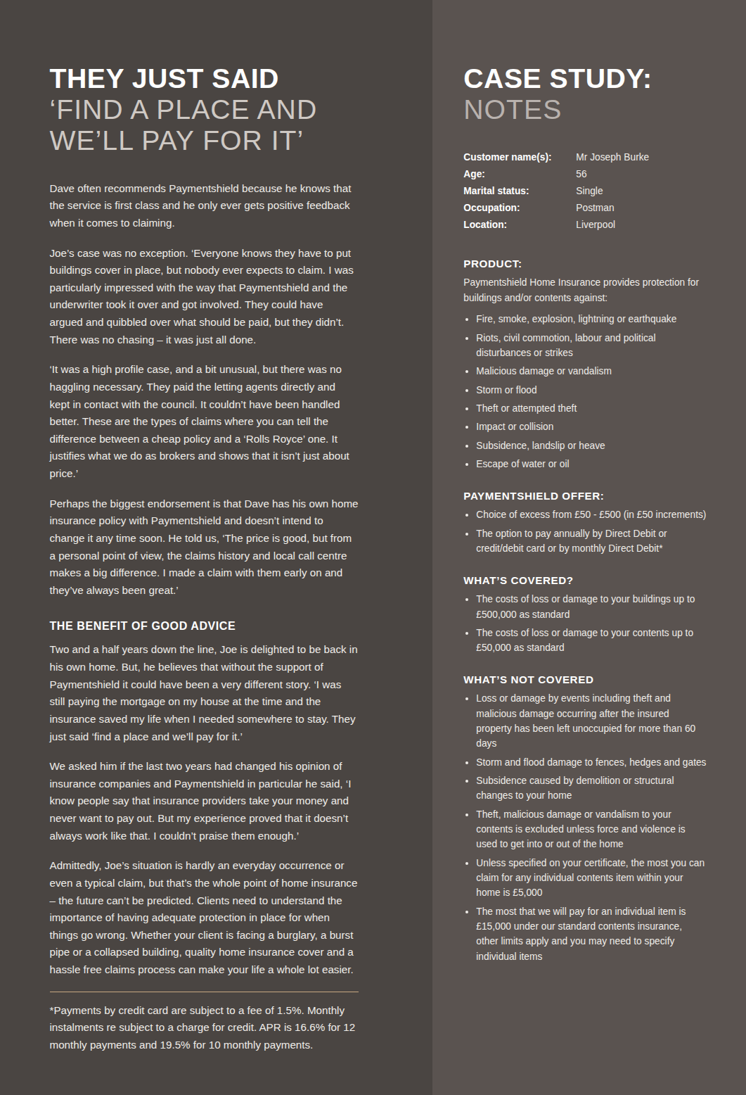THEY JUST SAID ‘FIND A PLACE AND WE’LL PAY FOR IT’
Dave often recommends Paymentshield because he knows that the service is first class and he only ever gets positive feedback when it comes to claiming.
Joe’s case was no exception. ‘Everyone knows they have to put buildings cover in place, but nobody ever expects to claim. I was particularly impressed with the way that Paymentshield and the underwriter took it over and got involved. They could have argued and quibbled over what should be paid, but they didn’t. There was no chasing – it was just all done.
‘It was a high profile case, and a bit unusual, but there was no haggling necessary. They paid the letting agents directly and kept in contact with the council. It couldn’t have been handled better. These are the types of claims where you can tell the difference between a cheap policy and a ‘Rolls Royce’ one. It justifies what we do as brokers and shows that it isn’t just about price.’
Perhaps the biggest endorsement is that Dave has his own home insurance policy with Paymentshield and doesn’t intend to change it any time soon. He told us, ‘The price is good, but from a personal point of view, the claims history and local call centre makes a big difference. I made a claim with them early on and they’ve always been great.’
THE BENEFIT OF GOOD ADVICE
Two and a half years down the line, Joe is delighted to be back in his own home. But, he believes that without the support of Paymentshield it could have been a very different story. ‘I was still paying the mortgage on my house at the time and the insurance saved my life when I needed somewhere to stay. They just said ‘find a place and we’ll pay for it.’
We asked him if the last two years had changed his opinion of insurance companies and Paymentshield in particular he said, ‘I know people say that insurance providers take your money and never want to pay out. But my experience proved that it doesn’t always work like that. I couldn’t praise them enough.’
Admittedly, Joe’s situation is hardly an everyday occurrence or even a typical claim, but that’s the whole point of home insurance – the future can’t be predicted. Clients need to understand the importance of having adequate protection in place for when things go wrong. Whether your client is facing a burglary, a burst pipe or a collapsed building, quality home insurance cover and a hassle free claims process can make your life a whole lot easier.
*Payments by credit card are subject to a fee of 1.5%. Monthly instalments re subject to a charge for credit. APR is 16.6% for 12 monthly payments and 19.5% for 10 monthly payments.
CASE STUDY: NOTES
Customer name(s):
Mr Joseph Burke
Age:
56
Marital status:
Single
Occupation:
Postman
Location:
Liverpool
PRODUCT:
Paymentshield Home Insurance provides protection for buildings and/or contents against:
Fire, smoke, explosion, lightning or earthquake
Riots, civil commotion, labour and political disturbances or strikes
Malicious damage or vandalism
Storm or flood
Theft or attempted theft
Impact or collision
Subsidence, landslip or heave
Escape of water or oil
PAYMENTSHIELD OFFER:
Choice of excess from £50 - £500 (in £50 increments)
The option to pay annually by Direct Debit or credit/debit card or by monthly Direct Debit*
WHAT’S COVERED?
The costs of loss or damage to your buildings up to £500,000 as standard
The costs of loss or damage to your contents up to £50,000 as standard
WHAT’S NOT COVERED
Loss or damage by events including theft and malicious damage occurring after the insured property has been left unoccupied for more than 60 days
Storm and flood damage to fences, hedges and gates
Subsidence caused by demolition or structural changes to your home
Theft, malicious damage or vandalism to your contents is excluded unless force and violence is used to get into or out of the home
Unless specified on your certificate, the most you can claim for any individual contents item within your home is £5,000
The most that we will pay for an individual item is £15,000 under our standard contents insurance, other limits apply and you may need to specify individual items